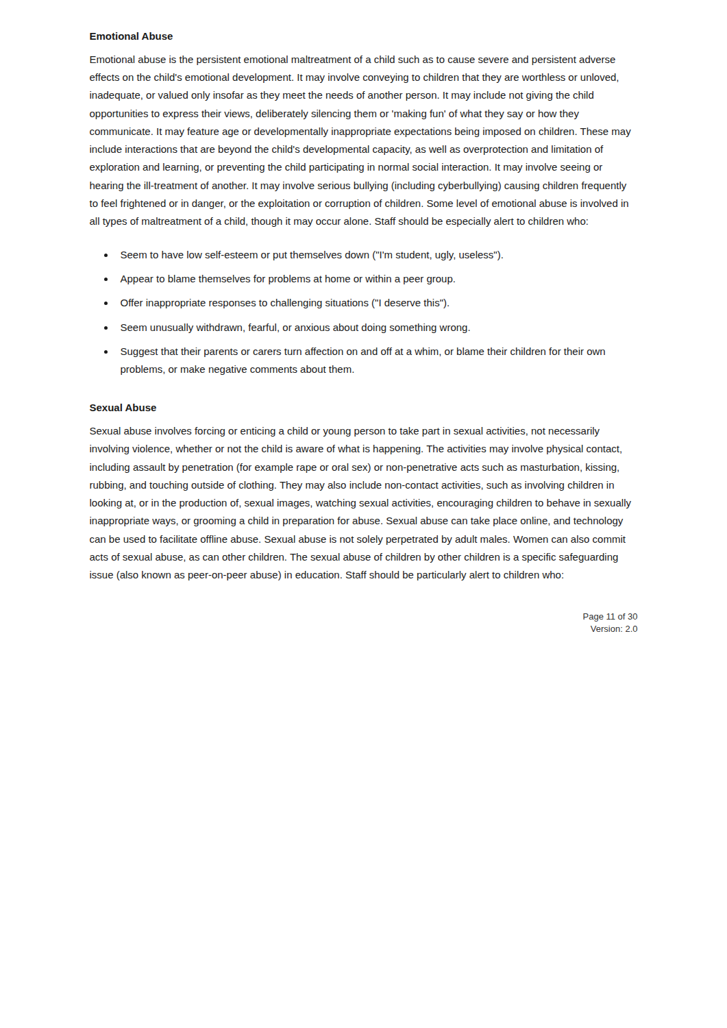Emotional Abuse
Emotional abuse is the persistent emotional maltreatment of a child such as to cause severe and persistent adverse effects on the child's emotional development. It may involve conveying to children that they are worthless or unloved, inadequate, or valued only insofar as they meet the needs of another person. It may include not giving the child opportunities to express their views, deliberately silencing them or 'making fun' of what they say or how they communicate. It may feature age or developmentally inappropriate expectations being imposed on children. These may include interactions that are beyond the child's developmental capacity, as well as overprotection and limitation of exploration and learning, or preventing the child participating in normal social interaction. It may involve seeing or hearing the ill-treatment of another. It may involve serious bullying (including cyberbullying) causing children frequently to feel frightened or in danger, or the exploitation or corruption of children. Some level of emotional abuse is involved in all types of maltreatment of a child, though it may occur alone. Staff should be especially alert to children who:
Seem to have low self-esteem or put themselves down ("I'm student, ugly, useless").
Appear to blame themselves for problems at home or within a peer group.
Offer inappropriate responses to challenging situations ("I deserve this").
Seem unusually withdrawn, fearful, or anxious about doing something wrong.
Suggest that their parents or carers turn affection on and off at a whim, or blame their children for their own problems, or make negative comments about them.
Sexual Abuse
Sexual abuse involves forcing or enticing a child or young person to take part in sexual activities, not necessarily involving violence, whether or not the child is aware of what is happening. The activities may involve physical contact, including assault by penetration (for example rape or oral sex) or non-penetrative acts such as masturbation, kissing, rubbing, and touching outside of clothing. They may also include non-contact activities, such as involving children in looking at, or in the production of, sexual images, watching sexual activities, encouraging children to behave in sexually inappropriate ways, or grooming a child in preparation for abuse. Sexual abuse can take place online, and technology can be used to facilitate offline abuse. Sexual abuse is not solely perpetrated by adult males. Women can also commit acts of sexual abuse, as can other children. The sexual abuse of children by other children is a specific safeguarding issue (also known as peer-on-peer abuse) in education. Staff should be particularly alert to children who:
Page 11 of 30
Version: 2.0